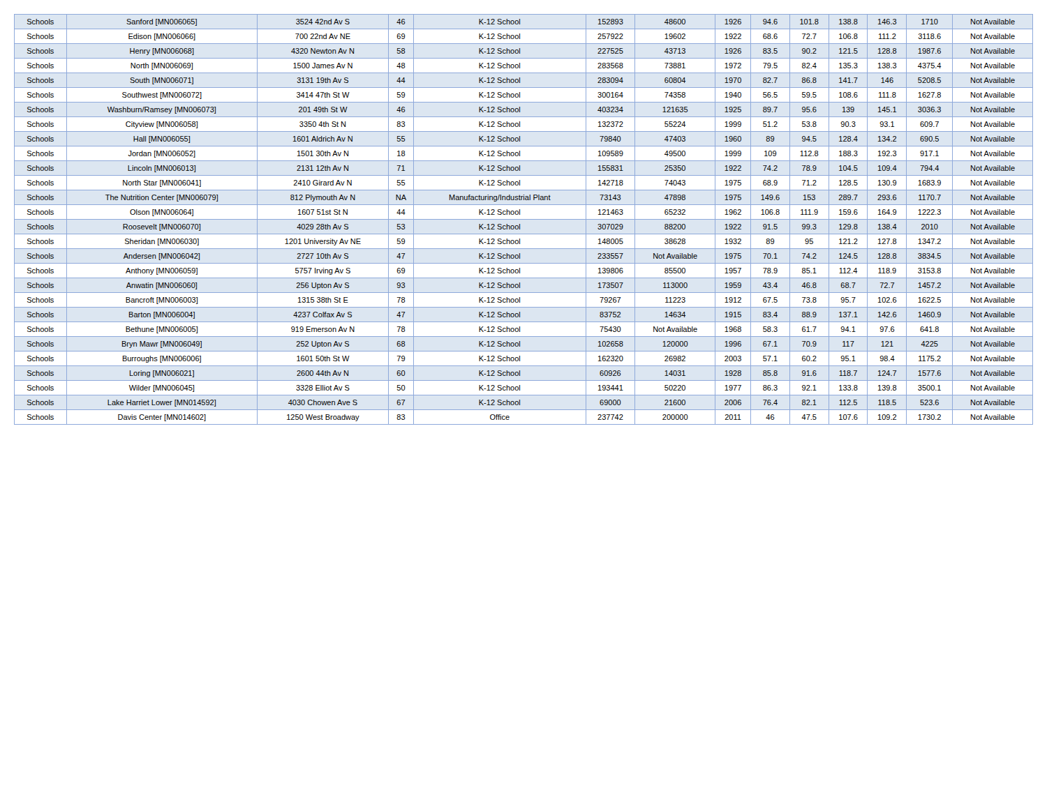| Schools | Sanford [MN006065] | 3524 42nd Av S | 46 | K-12 School | 152893 | 48600 | 1926 | 94.6 | 101.8 | 138.8 | 146.3 | 1710 | Not Available |
| Schools | Edison [MN006066] | 700 22nd Av NE | 69 | K-12 School | 257922 | 19602 | 1922 | 68.6 | 72.7 | 106.8 | 111.2 | 3118.6 | Not Available |
| Schools | Henry [MN006068] | 4320 Newton Av N | 58 | K-12 School | 227525 | 43713 | 1926 | 83.5 | 90.2 | 121.5 | 128.8 | 1987.6 | Not Available |
| Schools | North [MN006069] | 1500 James Av N | 48 | K-12 School | 283568 | 73881 | 1972 | 79.5 | 82.4 | 135.3 | 138.3 | 4375.4 | Not Available |
| Schools | South [MN006071] | 3131 19th Av S | 44 | K-12 School | 283094 | 60804 | 1970 | 82.7 | 86.8 | 141.7 | 146 | 5208.5 | Not Available |
| Schools | Southwest [MN006072] | 3414 47th St W | 59 | K-12 School | 300164 | 74358 | 1940 | 56.5 | 59.5 | 108.6 | 111.8 | 1627.8 | Not Available |
| Schools | Washburn/Ramsey [MN006073] | 201 49th St W | 46 | K-12 School | 403234 | 121635 | 1925 | 89.7 | 95.6 | 139 | 145.1 | 3036.3 | Not Available |
| Schools | Cityview [MN006058] | 3350 4th St N | 83 | K-12 School | 132372 | 55224 | 1999 | 51.2 | 53.8 | 90.3 | 93.1 | 609.7 | Not Available |
| Schools | Hall [MN006055] | 1601 Aldrich Av N | 55 | K-12 School | 79840 | 47403 | 1960 | 89 | 94.5 | 128.4 | 134.2 | 690.5 | Not Available |
| Schools | Jordan [MN006052] | 1501 30th Av N | 18 | K-12 School | 109589 | 49500 | 1999 | 109 | 112.8 | 188.3 | 192.3 | 917.1 | Not Available |
| Schools | Lincoln [MN006013] | 2131 12th Av N | 71 | K-12 School | 155831 | 25350 | 1922 | 74.2 | 78.9 | 104.5 | 109.4 | 794.4 | Not Available |
| Schools | North Star [MN006041] | 2410 Girard Av N | 55 | K-12 School | 142718 | 74043 | 1975 | 68.9 | 71.2 | 128.5 | 130.9 | 1683.9 | Not Available |
| Schools | The Nutrition Center [MN006079] | 812 Plymouth Av N | NA | Manufacturing/Industrial Plant | 73143 | 47898 | 1975 | 149.6 | 153 | 289.7 | 293.6 | 1170.7 | Not Available |
| Schools | Olson [MN006064] | 1607 51st St N | 44 | K-12 School | 121463 | 65232 | 1962 | 106.8 | 111.9 | 159.6 | 164.9 | 1222.3 | Not Available |
| Schools | Roosevelt [MN006070] | 4029 28th Av S | 53 | K-12 School | 307029 | 88200 | 1922 | 91.5 | 99.3 | 129.8 | 138.4 | 2010 | Not Available |
| Schools | Sheridan [MN006030] | 1201 University Av NE | 59 | K-12 School | 148005 | 38628 | 1932 | 89 | 95 | 121.2 | 127.8 | 1347.2 | Not Available |
| Schools | Andersen [MN006042] | 2727 10th Av S | 47 | K-12 School | 233557 | Not Available | 1975 | 70.1 | 74.2 | 124.5 | 128.8 | 3834.5 | Not Available |
| Schools | Anthony [MN006059] | 5757 Irving Av S | 69 | K-12 School | 139806 | 85500 | 1957 | 78.9 | 85.1 | 112.4 | 118.9 | 3153.8 | Not Available |
| Schools | Anwatin [MN006060] | 256 Upton Av S | 93 | K-12 School | 173507 | 113000 | 1959 | 43.4 | 46.8 | 68.7 | 72.7 | 1457.2 | Not Available |
| Schools | Bancroft [MN006003] | 1315 38th St E | 78 | K-12 School | 79267 | 11223 | 1912 | 67.5 | 73.8 | 95.7 | 102.6 | 1622.5 | Not Available |
| Schools | Barton [MN006004] | 4237 Colfax Av S | 47 | K-12 School | 83752 | 14634 | 1915 | 83.4 | 88.9 | 137.1 | 142.6 | 1460.9 | Not Available |
| Schools | Bethune [MN006005] | 919 Emerson Av N | 78 | K-12 School | 75430 | Not Available | 1968 | 58.3 | 61.7 | 94.1 | 97.6 | 641.8 | Not Available |
| Schools | Bryn Mawr [MN006049] | 252 Upton Av S | 68 | K-12 School | 102658 | 120000 | 1996 | 67.1 | 70.9 | 117 | 121 | 4225 | Not Available |
| Schools | Burroughs [MN006006] | 1601 50th St W | 79 | K-12 School | 162320 | 26982 | 2003 | 57.1 | 60.2 | 95.1 | 98.4 | 1175.2 | Not Available |
| Schools | Loring [MN006021] | 2600 44th Av N | 60 | K-12 School | 60926 | 14031 | 1928 | 85.8 | 91.6 | 118.7 | 124.7 | 1577.6 | Not Available |
| Schools | Wilder [MN006045] | 3328 Elliot Av S | 50 | K-12 School | 193441 | 50220 | 1977 | 86.3 | 92.1 | 133.8 | 139.8 | 3500.1 | Not Available |
| Schools | Lake Harriet Lower [MN014592] | 4030 Chowen Ave S | 67 | K-12 School | 69000 | 21600 | 2006 | 76.4 | 82.1 | 112.5 | 118.5 | 523.6 | Not Available |
| Schools | Davis Center [MN014602] | 1250 West Broadway | 83 | Office | 237742 | 200000 | 2011 | 46 | 47.5 | 107.6 | 109.2 | 1730.2 | Not Available |